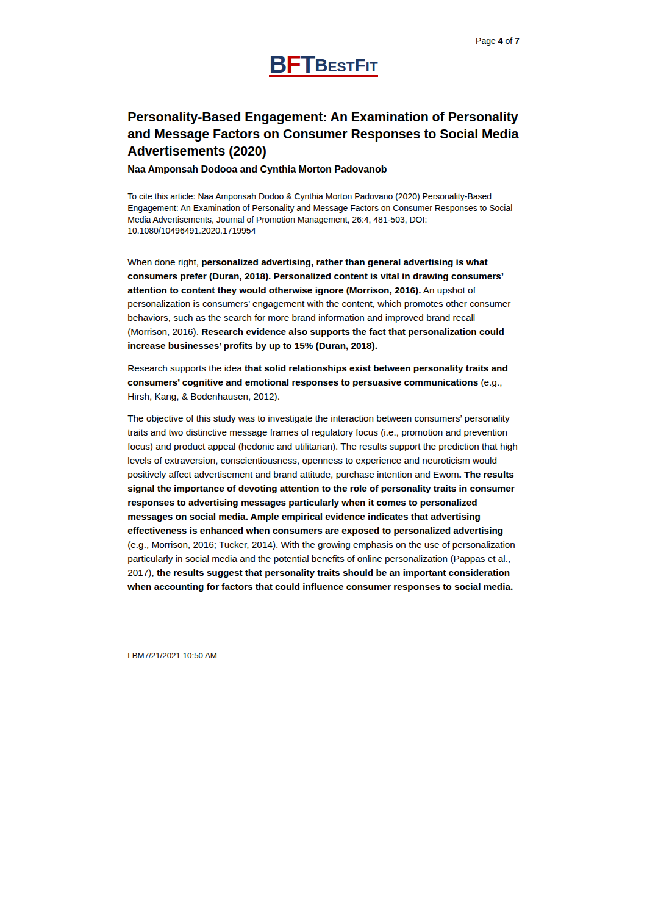Page 4 of 7
BFTBESTFIT
Personality-Based Engagement: An Examination of Personality and Message Factors on Consumer Responses to Social Media Advertisements (2020)
Naa Amponsah Dodooa and Cynthia Morton Padovanob
To cite this article: Naa Amponsah Dodoo & Cynthia Morton Padovano (2020) Personality-Based Engagement: An Examination of Personality and Message Factors on Consumer Responses to Social Media Advertisements, Journal of Promotion Management, 26:4, 481-503, DOI: 10.1080/10496491.2020.1719954
When done right, personalized advertising, rather than general advertising is what consumers prefer (Duran, 2018). Personalized content is vital in drawing consumers’ attention to content they would otherwise ignore (Morrison, 2016). An upshot of personalization is consumers’ engagement with the content, which promotes other consumer behaviors, such as the search for more brand information and improved brand recall (Morrison, 2016). Research evidence also supports the fact that personalization could increase businesses’ profits by up to 15% (Duran, 2018).
Research supports the idea that solid relationships exist between personality traits and consumers’ cognitive and emotional responses to persuasive communications (e.g., Hirsh, Kang, & Bodenhausen, 2012).
The objective of this study was to investigate the interaction between consumers’ personality traits and two distinctive message frames of regulatory focus (i.e., promotion and prevention focus) and product appeal (hedonic and utilitarian). The results support the prediction that high levels of extraversion, conscientiousness, openness to experience and neuroticism would positively affect advertisement and brand attitude, purchase intention and Ewom. The results signal the importance of devoting attention to the role of personality traits in consumer responses to advertising messages particularly when it comes to personalized messages on social media. Ample empirical evidence indicates that advertising effectiveness is enhanced when consumers are exposed to personalized advertising (e.g., Morrison, 2016; Tucker, 2014). With the growing emphasis on the use of personalization particularly in social media and the potential benefits of online personalization (Pappas et al., 2017), the results suggest that personality traits should be an important consideration when accounting for factors that could influence consumer responses to social media.
LBM7/21/2021 10:50 AM